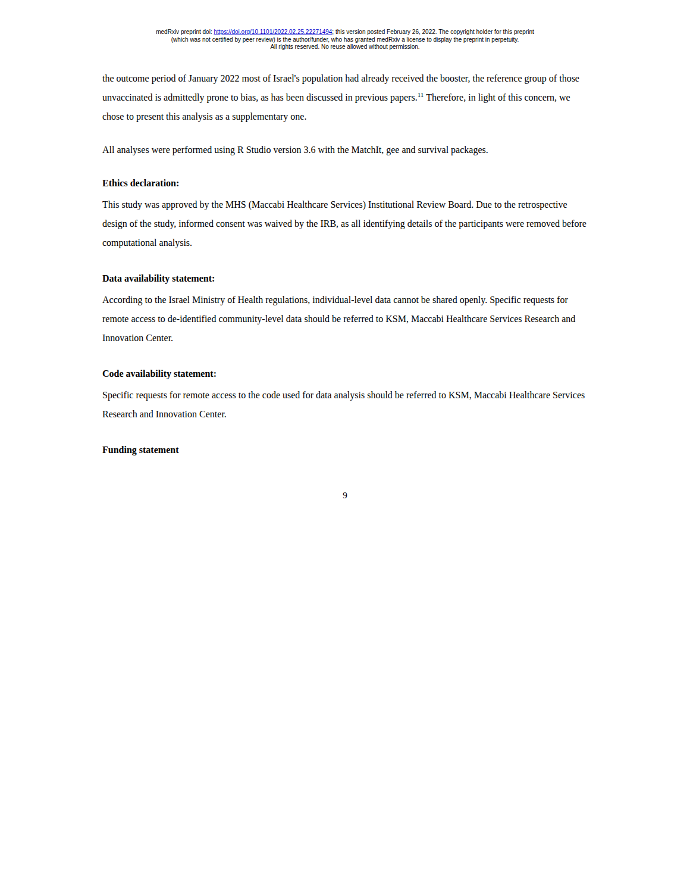medRxiv preprint doi: https://doi.org/10.1101/2022.02.25.22271494; this version posted February 26, 2022. The copyright holder for this preprint
(which was not certified by peer review) is the author/funder, who has granted medRxiv a license to display the preprint in perpetuity.
All rights reserved. No reuse allowed without permission.
the outcome period of January 2022 most of Israel's population had already received the booster, the reference group of those unvaccinated is admittedly prone to bias, as has been discussed in previous papers.11 Therefore, in light of this concern, we chose to present this analysis as a supplementary one.
All analyses were performed using R Studio version 3.6 with the MatchIt, gee and survival packages.
Ethics declaration:
This study was approved by the MHS (Maccabi Healthcare Services) Institutional Review Board. Due to the retrospective design of the study, informed consent was waived by the IRB, as all identifying details of the participants were removed before computational analysis.
Data availability statement:
According to the Israel Ministry of Health regulations, individual-level data cannot be shared openly. Specific requests for remote access to de-identified community-level data should be referred to KSM, Maccabi Healthcare Services Research and Innovation Center.
Code availability statement:
Specific requests for remote access to the code used for data analysis should be referred to KSM, Maccabi Healthcare Services Research and Innovation Center.
Funding statement
9